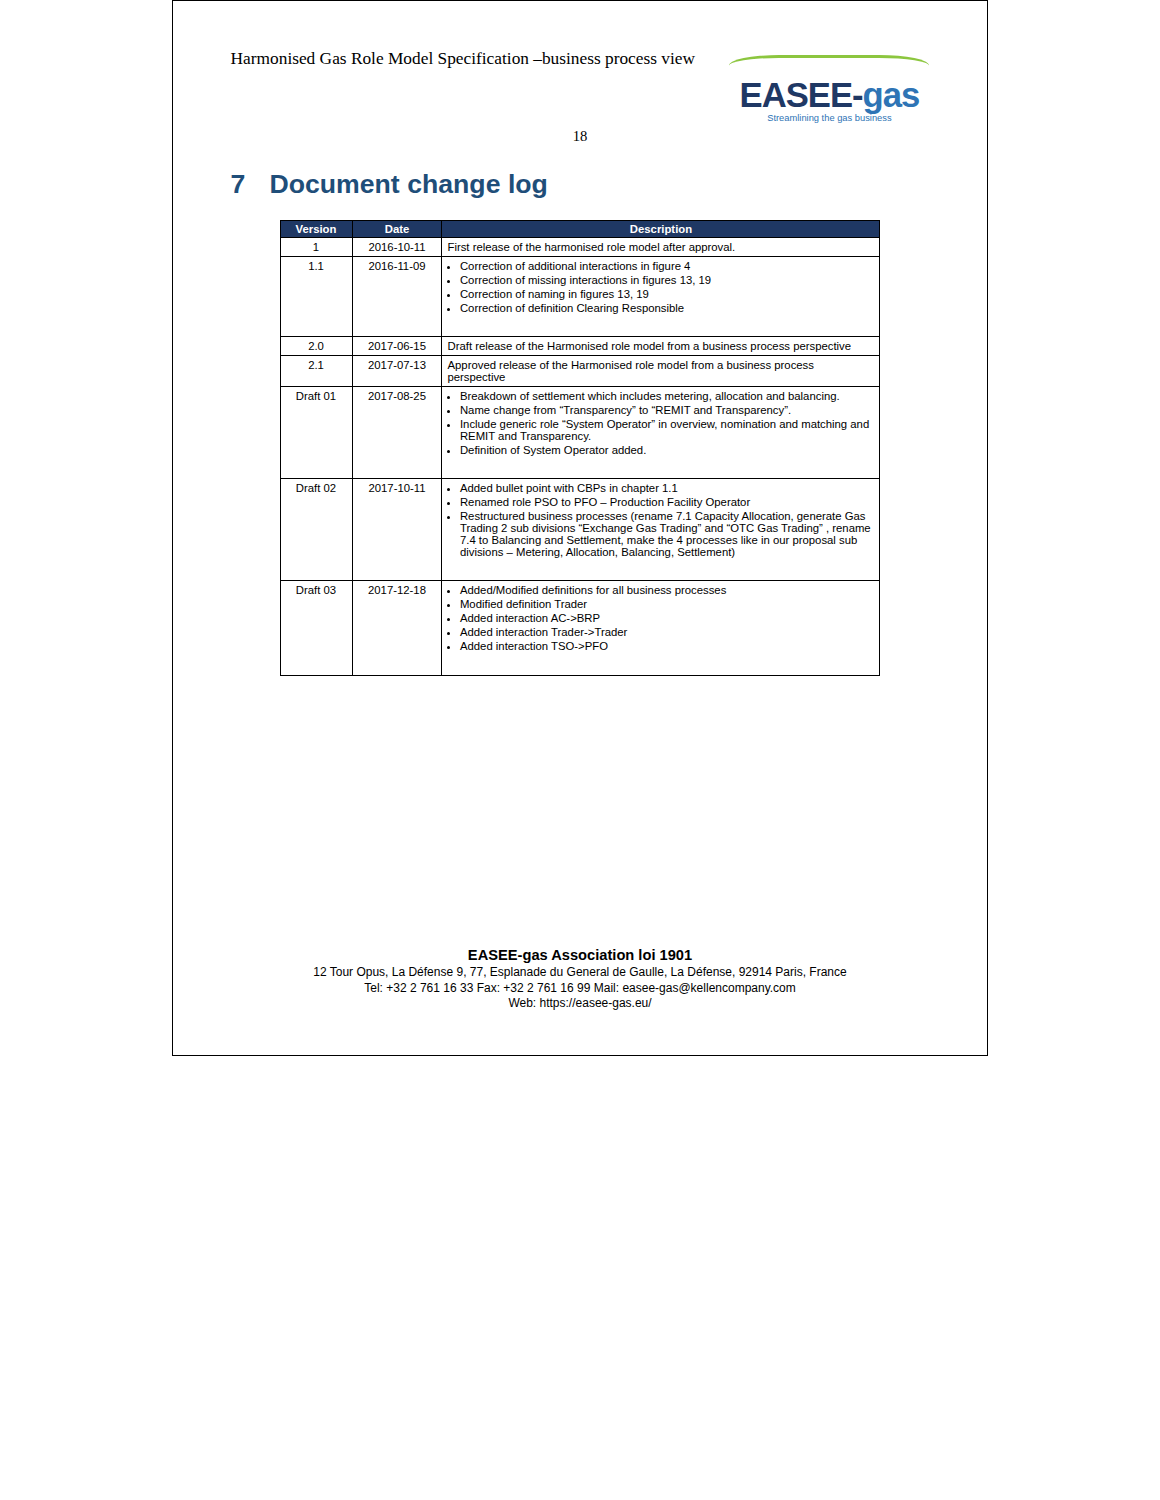Harmonised Gas Role Model Specification –business process view
EASEE-gas
Streamlining the gas business
18
7 Document change log
| Version | Date | Description |
| --- | --- | --- |
| 1 | 2016-10-11 | First release of the harmonised role model after approval. |
| 1.1 | 2016-11-09 | Correction of additional interactions in figure 4 Correction of missing interactions in figures 13, 19 Correction of naming in figures 13, 19 Correction of definition Clearing Responsible |
| 2.0 | 2017-06-15 | Draft release of the Harmonised role model from a business process perspective |
| 2.1 | 2017-07-13 | Approved release of the Harmonised role model from a business process perspective |
| Draft 01 | 2017-08-25 | Breakdown of settlement which includes metering, allocation and balancing. Name change from “Transparency” to “REMIT and Transparency”. Include generic role “System Operator” in overview, nomination and matching and REMIT and Transparency. Definition of System Operator added. |
| Draft 02 | 2017-10-11 | Added bullet point with CBPs in chapter 1.1 Renamed role PSO to PFO – Production Facility Operator Restructured business processes (rename 7.1 Capacity Allocation, generate Gas Trading 2 sub divisions “Exchange Gas Trading” and “OTC Gas Trading” , rename 7.4 to Balancing and Settlement, make the 4 processes like in our proposal sub divisions – Metering, Allocation, Balancing, Settlement) |
| Draft 03 | 2017-12-18 | Added/Modified definitions for all business processes Modified definition Trader Added interaction AC->BRP Added interaction Trader->Trader Added interaction TSO->PFO |
EASEE-gas Association loi 1901
12 Tour Opus, La Défense 9, 77, Esplanade du General de Gaulle, La Défense, 92914 Paris, France
Tel: +32 2 761 16 33 Fax: +32 2 761 16 99 Mail: easee-gas@kellencompany.com
Web: https://easee-gas.eu/